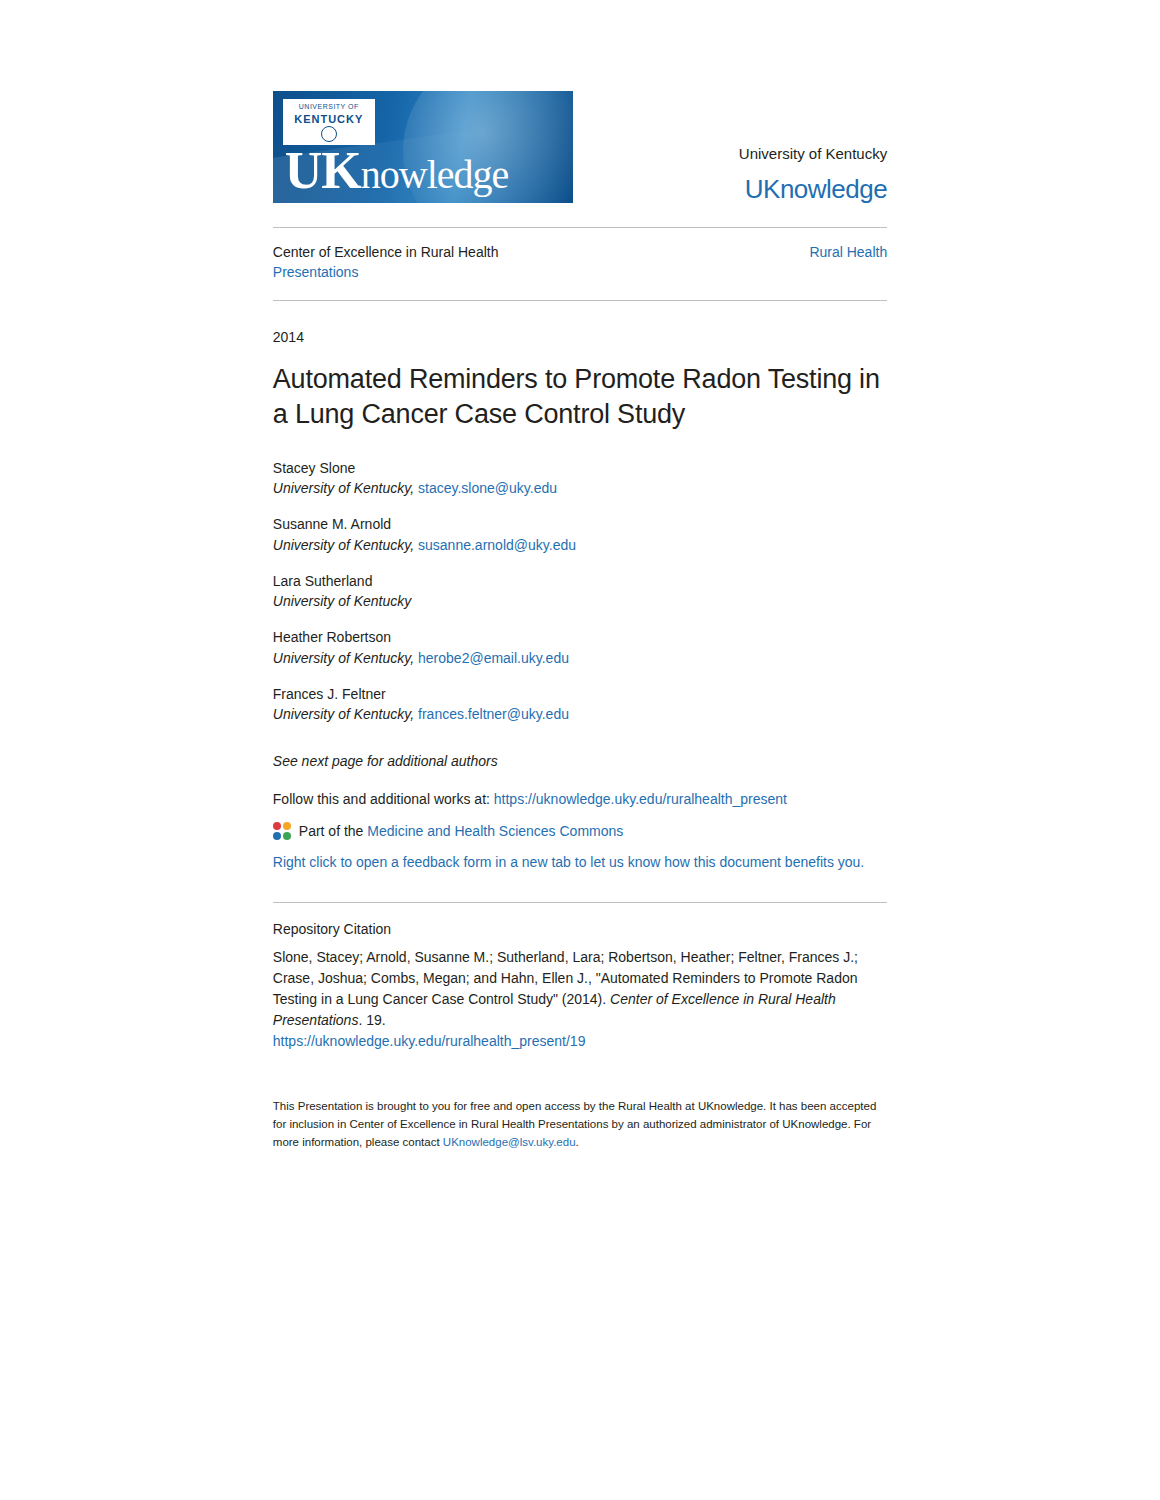UNIVERSITY OF KENTUCKY
UKnowledge
University of Kentucky
UKnowledge
Center of Excellence in Rural Health
Presentations
Rural Health
2014
Automated Reminders to Promote Radon Testing in a Lung Cancer Case Control Study
Stacey Slone
University of Kentucky, stacey.slone@uky.edu
Susanne M. Arnold
University of Kentucky, susanne.arnold@uky.edu
Lara Sutherland
University of Kentucky
Heather Robertson
University of Kentucky, herobe2@email.uky.edu
Frances J. Feltner
University of Kentucky, frances.feltner@uky.edu
See next page for additional authors
Follow this and additional works at: https://uknowledge.uky.edu/ruralhealth_present
Part of the Medicine and Health Sciences Commons
Right click to open a feedback form in a new tab to let us know how this document benefits you.
Repository Citation
Slone, Stacey; Arnold, Susanne M.; Sutherland, Lara; Robertson, Heather; Feltner, Frances J.; Crase, Joshua; Combs, Megan; and Hahn, Ellen J., "Automated Reminders to Promote Radon Testing in a Lung Cancer Case Control Study" (2014). Center of Excellence in Rural Health Presentations. 19.
https://uknowledge.uky.edu/ruralhealth_present/19
This Presentation is brought to you for free and open access by the Rural Health at UKnowledge. It has been accepted for inclusion in Center of Excellence in Rural Health Presentations by an authorized administrator of UKnowledge. For more information, please contact UKnowledge@lsv.uky.edu.